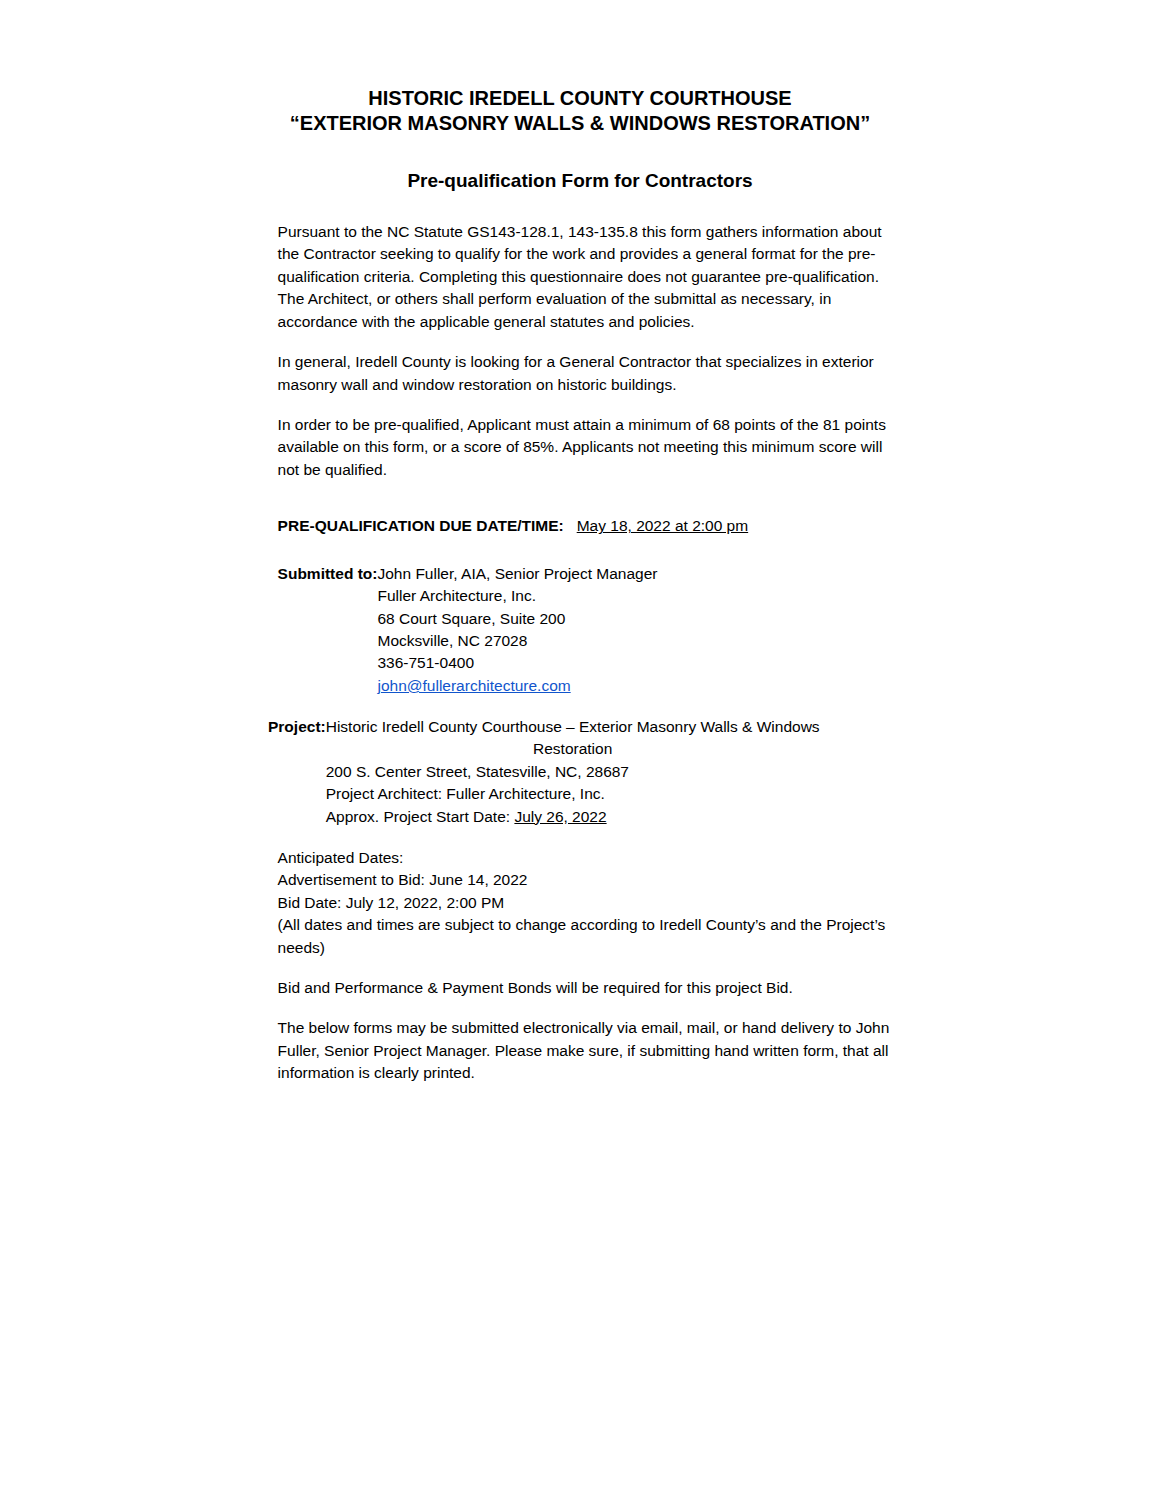HISTORIC IREDELL COUNTY COURTHOUSE
“EXTERIOR MASONRY WALLS & WINDOWS RESTORATION”
Pre-qualification Form for Contractors
Pursuant to the NC Statute GS143-128.1, 143-135.8 this form gathers information about the Contractor seeking to qualify for the work and provides a general format for the pre-qualification criteria. Completing this questionnaire does not guarantee pre-qualification. The Architect, or others shall perform evaluation of the submittal as necessary, in accordance with the applicable general statutes and policies.
In general, Iredell County is looking for a General Contractor that specializes in exterior masonry wall and window restoration on historic buildings.
In order to be pre-qualified, Applicant must attain a minimum of 68 points of the 81 points available on this form, or a score of 85%. Applicants not meeting this minimum score will not be qualified.
PRE-QUALIFICATION DUE DATE/TIME: May 18, 2022 at 2:00 pm
| Submitted to: | John Fuller, AIA, Senior Project Manager Fuller Architecture, Inc. 68 Court Square, Suite 200 Mocksville, NC 27028 336-751-0400 john@fullerarchitecture.com |
| Project: | Historic Iredell County Courthouse – Exterior Masonry Walls & Windows Restoration 200 S. Center Street, Statesville, NC, 28687 Project Architect: Fuller Architecture, Inc. Approx. Project Start Date: July 26, 2022 |
Anticipated Dates:
Advertisement to Bid: June 14, 2022
Bid Date: July 12, 2022, 2:00 PM
(All dates and times are subject to change according to Iredell County’s and the Project’s needs)
Bid and Performance & Payment Bonds will be required for this project Bid.
The below forms may be submitted electronically via email, mail, or hand delivery to John Fuller, Senior Project Manager. Please make sure, if submitting hand written form, that all information is clearly printed.